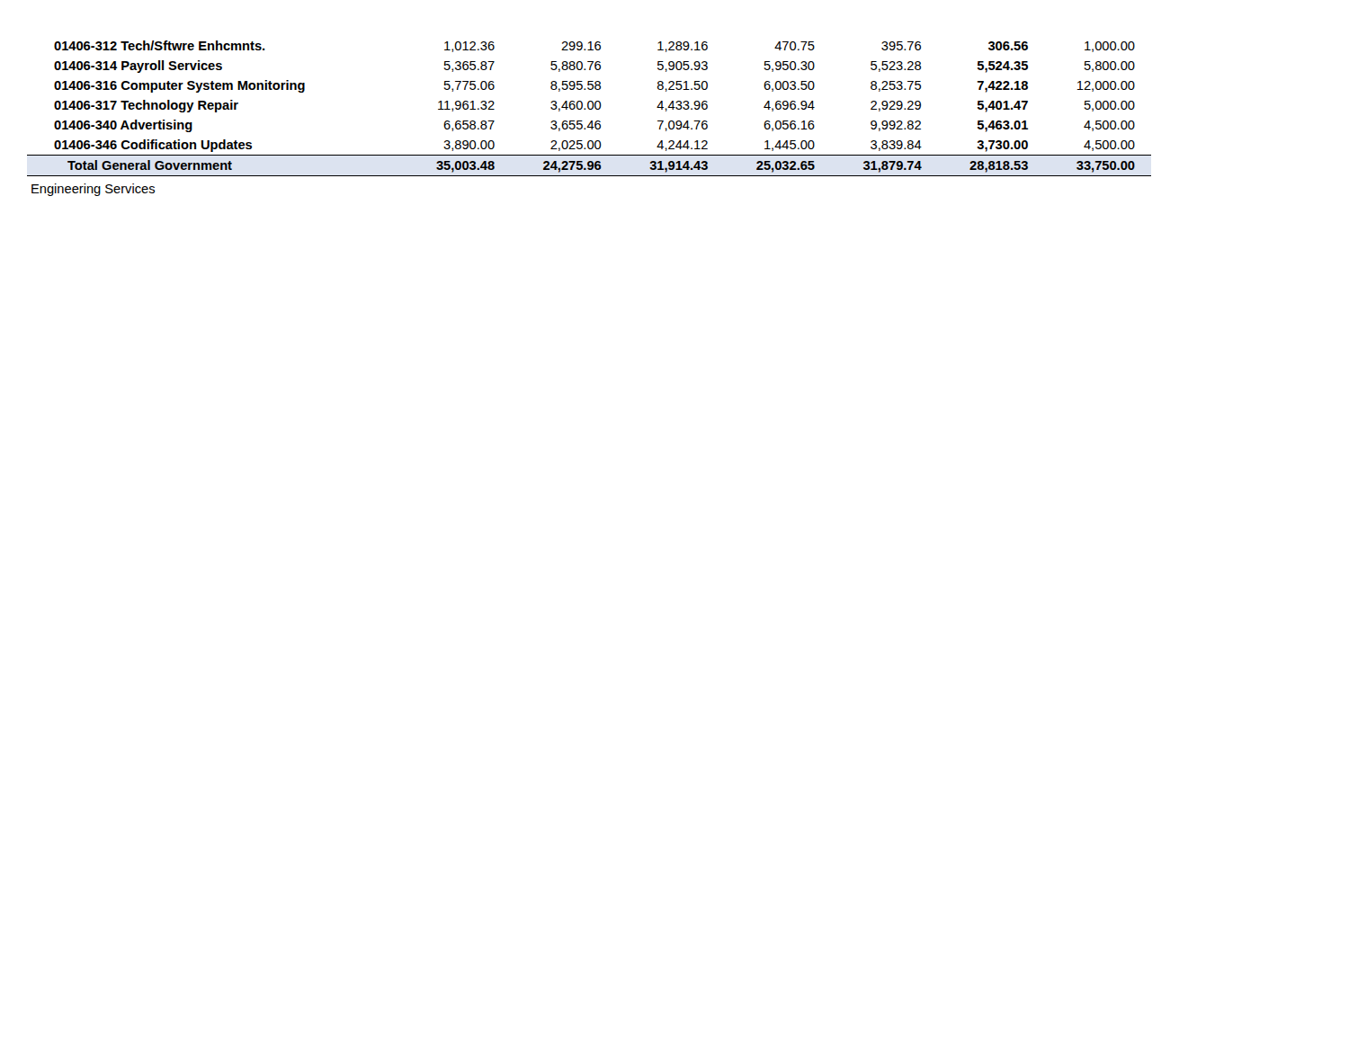| 01406-312 Tech/Sftwre Enhcmnts. | 1,012.36 | 299.16 | 1,289.16 | 470.75 | 395.76 | 306.56 | 1,000.00 |
| 01406-314 Payroll Services | 5,365.87 | 5,880.76 | 5,905.93 | 5,950.30 | 5,523.28 | 5,524.35 | 5,800.00 |
| 01406-316 Computer System Monitoring | 5,775.06 | 8,595.58 | 8,251.50 | 6,003.50 | 8,253.75 | 7,422.18 | 12,000.00 |
| 01406-317 Technology Repair | 11,961.32 | 3,460.00 | 4,433.96 | 4,696.94 | 2,929.29 | 5,401.47 | 5,000.00 |
| 01406-340 Advertising | 6,658.87 | 3,655.46 | 7,094.76 | 6,056.16 | 9,992.82 | 5,463.01 | 4,500.00 |
| 01406-346 Codification Updates | 3,890.00 | 2,025.00 | 4,244.12 | 1,445.00 | 3,839.84 | 3,730.00 | 4,500.00 |
| Total General Government | 35,003.48 | 24,275.96 | 31,914.43 | 25,032.65 | 31,879.74 | 28,818.53 | 33,750.00 |
Engineering Services